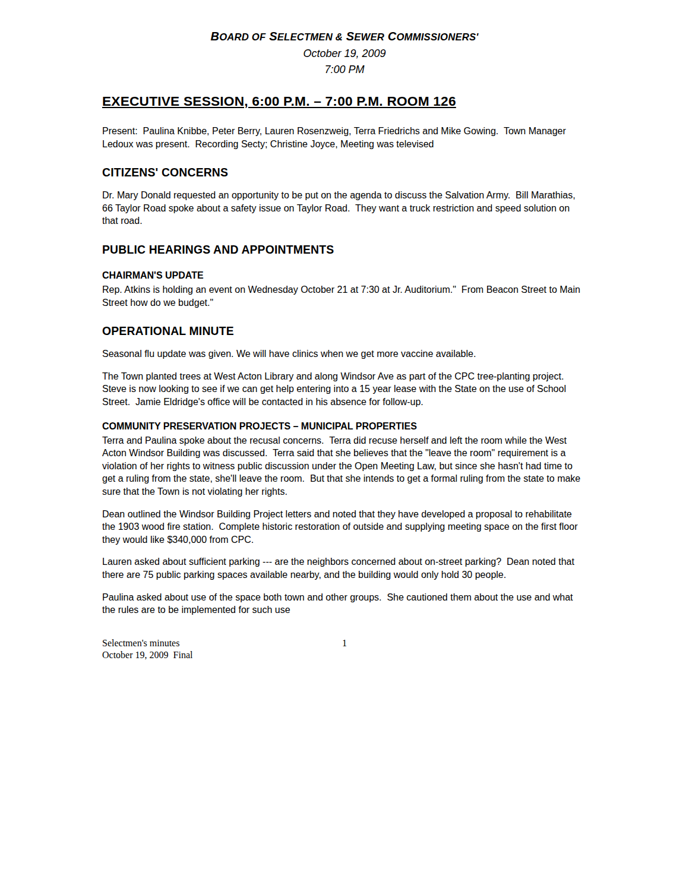BOARD OF SELECTMEN & SEWER COMMISSIONERS'
October 19, 2009
7:00 PM
EXECUTIVE SESSION, 6:00 P.M. – 7:00 P.M. ROOM 126
Present: Paulina Knibbe, Peter Berry, Lauren Rosenzweig, Terra Friedrichs and Mike Gowing. Town Manager Ledoux was present. Recording Secty; Christine Joyce, Meeting was televised
CITIZENS' CONCERNS
Dr. Mary Donald requested an opportunity to be put on the agenda to discuss the Salvation Army. Bill Marathias, 66 Taylor Road spoke about a safety issue on Taylor Road. They want a truck restriction and speed solution on that road.
PUBLIC HEARINGS AND APPOINTMENTS
CHAIRMAN'S UPDATE
Rep. Atkins is holding an event on Wednesday October 21 at 7:30 at Jr. Auditorium." From Beacon Street to Main Street how do we budget."
OPERATIONAL MINUTE
Seasonal flu update was given. We will have clinics when we get more vaccine available.
The Town planted trees at West Acton Library and along Windsor Ave as part of the CPC tree-planting project. Steve is now looking to see if we can get help entering into a 15 year lease with the State on the use of School Street. Jamie Eldridge's office will be contacted in his absence for follow-up.
COMMUNITY PRESERVATION PROJECTS – MUNICIPAL PROPERTIES
Terra and Paulina spoke about the recusal concerns. Terra did recuse herself and left the room while the West Acton Windsor Building was discussed. Terra said that she believes that the "leave the room" requirement is a violation of her rights to witness public discussion under the Open Meeting Law, but since she hasn't had time to get a ruling from the state, she'll leave the room. But that she intends to get a formal ruling from the state to make sure that the Town is not violating her rights.
Dean outlined the Windsor Building Project letters and noted that they have developed a proposal to rehabilitate the 1903 wood fire station. Complete historic restoration of outside and supplying meeting space on the first floor they would like $340,000 from CPC.
Lauren asked about sufficient parking --- are the neighbors concerned about on-street parking? Dean noted that there are 75 public parking spaces available nearby, and the building would only hold 30 people.
Paulina asked about use of the space both town and other groups. She cautioned them about the use and what the rules are to be implemented for such use
1 Selectmen's minutes
October 19, 2009 Final